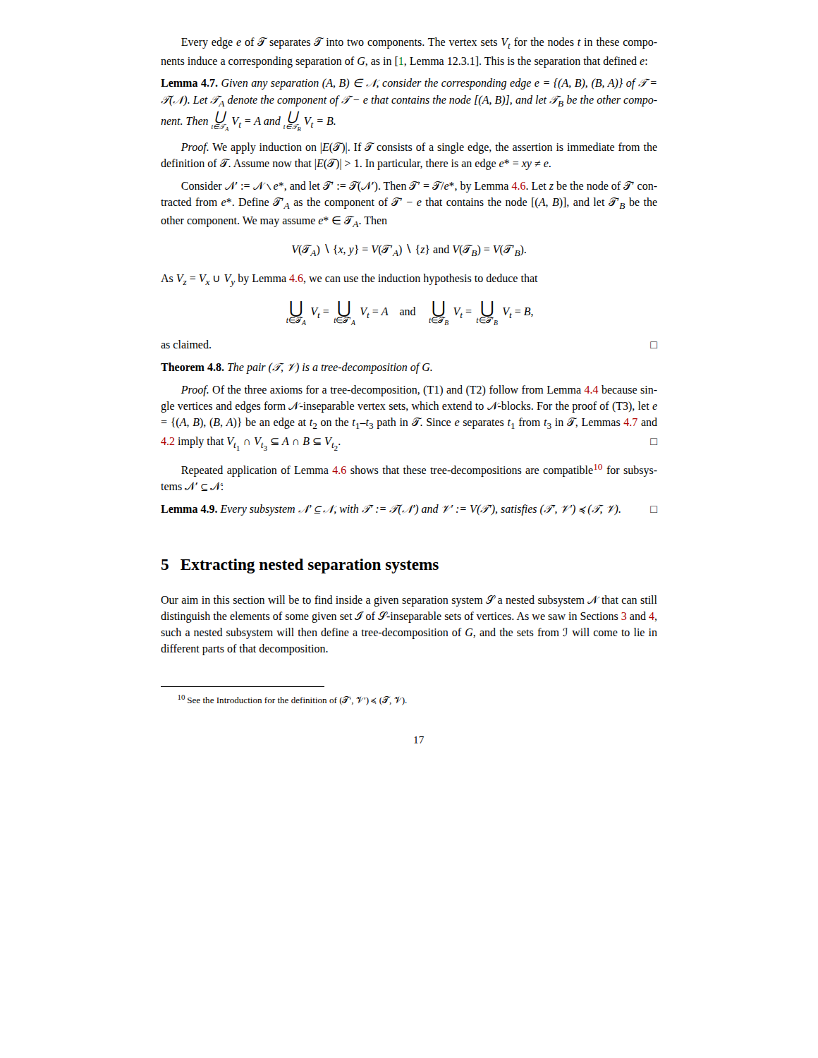Every edge e of 𝒯 separates 𝒯 into two components. The vertex sets Vt for the nodes t in these components induce a corresponding separation of G, as in [1, Lemma 12.3.1]. This is the separation that defined e:
Lemma 4.7. Given any separation (A, B) ∈ 𝒩, consider the corresponding edge e = {(A, B), (B, A)} of 𝒯 = 𝒯(𝒩). Let 𝒯A denote the component of 𝒯 − e that contains the node [(A, B)], and let 𝒯B be the other component. Then ⋃t∈𝒯A Vt = A and ⋃t∈𝒯B Vt = B.
Proof. We apply induction on |E(𝒯)|. If 𝒯 consists of a single edge, the assertion is immediate from the definition of 𝒯. Assume now that |E(𝒯)| > 1. In particular, there is an edge e* = xy ≠ e.
Consider 𝒩′ := 𝒩 ∖ e*, and let 𝒯′ := 𝒯(𝒩′). Then 𝒯′ = 𝒯/e*, by Lemma 4.6. Let z be the node of 𝒯′ contracted from e*. Define 𝒯′A as the component of 𝒯′ − e that contains the node [(A, B)], and let 𝒯′B be the other component. We may assume e* ∈ 𝒯A. Then
V(𝒯A) ∖ {x, y} = V(𝒯′A) ∖ {z} and V(𝒯B) = V(𝒯′B).
As Vz = Vx ∪ Vy by Lemma 4.6, we can use the induction hypothesis to deduce that
⋃t∈𝒯A Vt = ⋃t∈𝒯′A Vt = A and ⋃t∈𝒯B Vt = ⋃t∈𝒯′B Vt = B,
as claimed. □
Theorem 4.8. The pair (𝒯, 𝒱) is a tree-decomposition of G.
Proof. Of the three axioms for a tree-decomposition, (T1) and (T2) follow from Lemma 4.4 because single vertices and edges form 𝒩-inseparable vertex sets, which extend to 𝒩-blocks. For the proof of (T3), let e = {(A, B), (B, A)} be an edge at t2 on the t1–t3 path in 𝒯. Since e separates t1 from t3 in 𝒯, Lemmas 4.7 and 4.2 imply that Vt1 ∩ Vt3 ⊆ A ∩ B ⊆ Vt2. □
Repeated application of Lemma 4.6 shows that these tree-decompositions are compatible10 for subsystems 𝒩′ ⊆ 𝒩:
Lemma 4.9. Every subsystem 𝒩′ ⊆ 𝒩, with 𝒯′ := 𝒯(𝒩′) and 𝒱′ := V(𝒯′), satisfies (𝒯′, 𝒱′) ≼ (𝒯, 𝒱). □
5 Extracting nested separation systems
Our aim in this section will be to find inside a given separation system 𝒮 a nested subsystem 𝒩 that can still distinguish the elements of some given set ℐ of 𝒮-inseparable sets of vertices. As we saw in Sections 3 and 4, such a nested subsystem will then define a tree-decomposition of G, and the sets from ℐ will come to lie in different parts of that decomposition.
10See the Introduction for the definition of (𝒯′, 𝒱′) ≼ (𝒯, 𝒱).
17